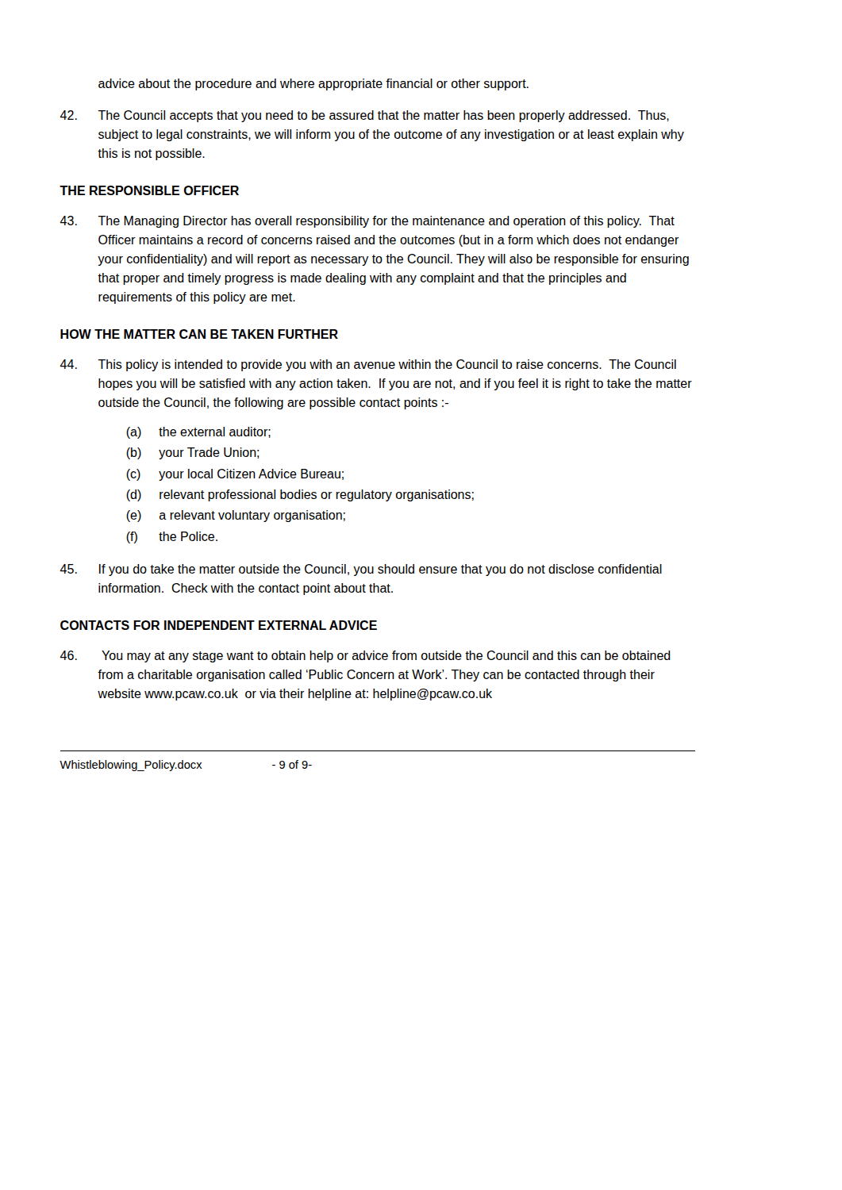advice about the procedure and where appropriate financial or other support.
42. The Council accepts that you need to be assured that the matter has been properly addressed. Thus, subject to legal constraints, we will inform you of the outcome of any investigation or at least explain why this is not possible.
The Responsible Officer
43. The Managing Director has overall responsibility for the maintenance and operation of this policy. That Officer maintains a record of concerns raised and the outcomes (but in a form which does not endanger your confidentiality) and will report as necessary to the Council. They will also be responsible for ensuring that proper and timely progress is made dealing with any complaint and that the principles and requirements of this policy are met.
How the matter can be taken further
44. This policy is intended to provide you with an avenue within the Council to raise concerns. The Council hopes you will be satisfied with any action taken. If you are not, and if you feel it is right to take the matter outside the Council, the following are possible contact points :-
(a) the external auditor;
(b) your Trade Union;
(c) your local Citizen Advice Bureau;
(d) relevant professional bodies or regulatory organisations;
(e) a relevant voluntary organisation;
(f) the Police.
45. If you do take the matter outside the Council, you should ensure that you do not disclose confidential information. Check with the contact point about that.
Contacts for independent external advice
46. You may at any stage want to obtain help or advice from outside the Council and this can be obtained from a charitable organisation called ‘Public Concern at Work’. They can be contacted through their website www.pcaw.co.uk or via their helpline at: helpline@pcaw.co.uk
Whistleblowing_Policy.docx - 9 of 9-